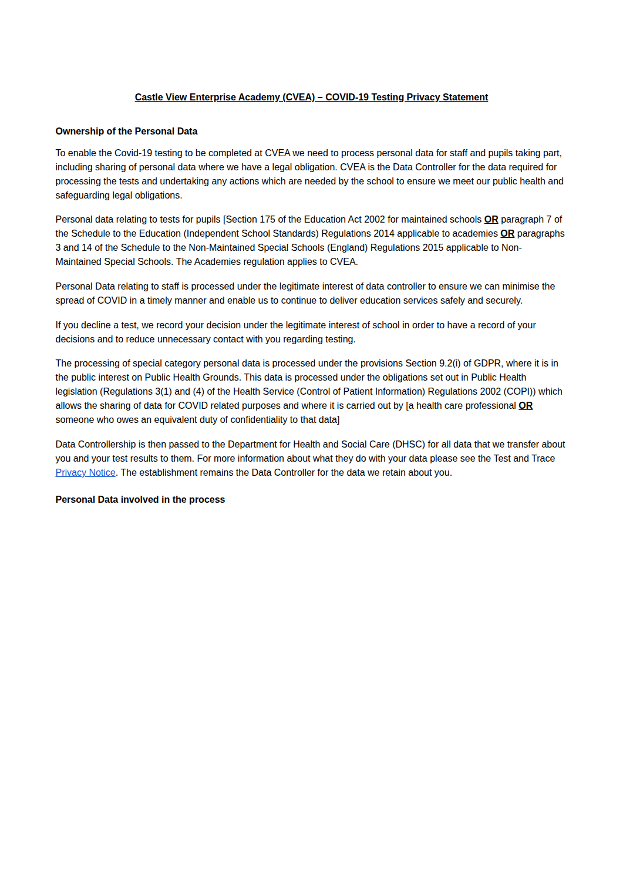Castle View Enterprise Academy (CVEA) – COVID-19 Testing Privacy Statement
Ownership of the Personal Data
To enable the Covid-19 testing to be completed at CVEA we need to process personal data for staff and pupils taking part, including sharing of personal data where we have a legal obligation. CVEA is the Data Controller for the data required for processing the tests and undertaking any actions which are needed by the school to ensure we meet our public health and safeguarding legal obligations.
Personal data relating to tests for pupils [Section 175 of the Education Act 2002 for maintained schools OR paragraph 7 of the Schedule to the Education (Independent School Standards) Regulations 2014 applicable to academies OR paragraphs 3 and 14 of the Schedule to the Non-Maintained Special Schools (England) Regulations 2015 applicable to Non-Maintained Special Schools. The Academies regulation applies to CVEA.
Personal Data relating to staff is processed under the legitimate interest of data controller to ensure we can minimise the spread of COVID in a timely manner and enable us to continue to deliver education services safely and securely.
If you decline a test, we record your decision under the legitimate interest of school in order to have a record of your decisions and to reduce unnecessary contact with you regarding testing.
The processing of special category personal data is processed under the provisions Section 9.2(i) of GDPR, where it is in the public interest on Public Health Grounds. This data is processed under the obligations set out in Public Health legislation (Regulations 3(1) and (4) of the Health Service (Control of Patient Information) Regulations 2002 (COPI)) which allows the sharing of data for COVID related purposes and where it is carried out by [a health care professional OR someone who owes an equivalent duty of confidentiality to that data]
Data Controllership is then passed to the Department for Health and Social Care (DHSC) for all data that we transfer about you and your test results to them. For more information about what they do with your data please see the Test and Trace Privacy Notice. The establishment remains the Data Controller for the data we retain about you.
Personal Data involved in the process